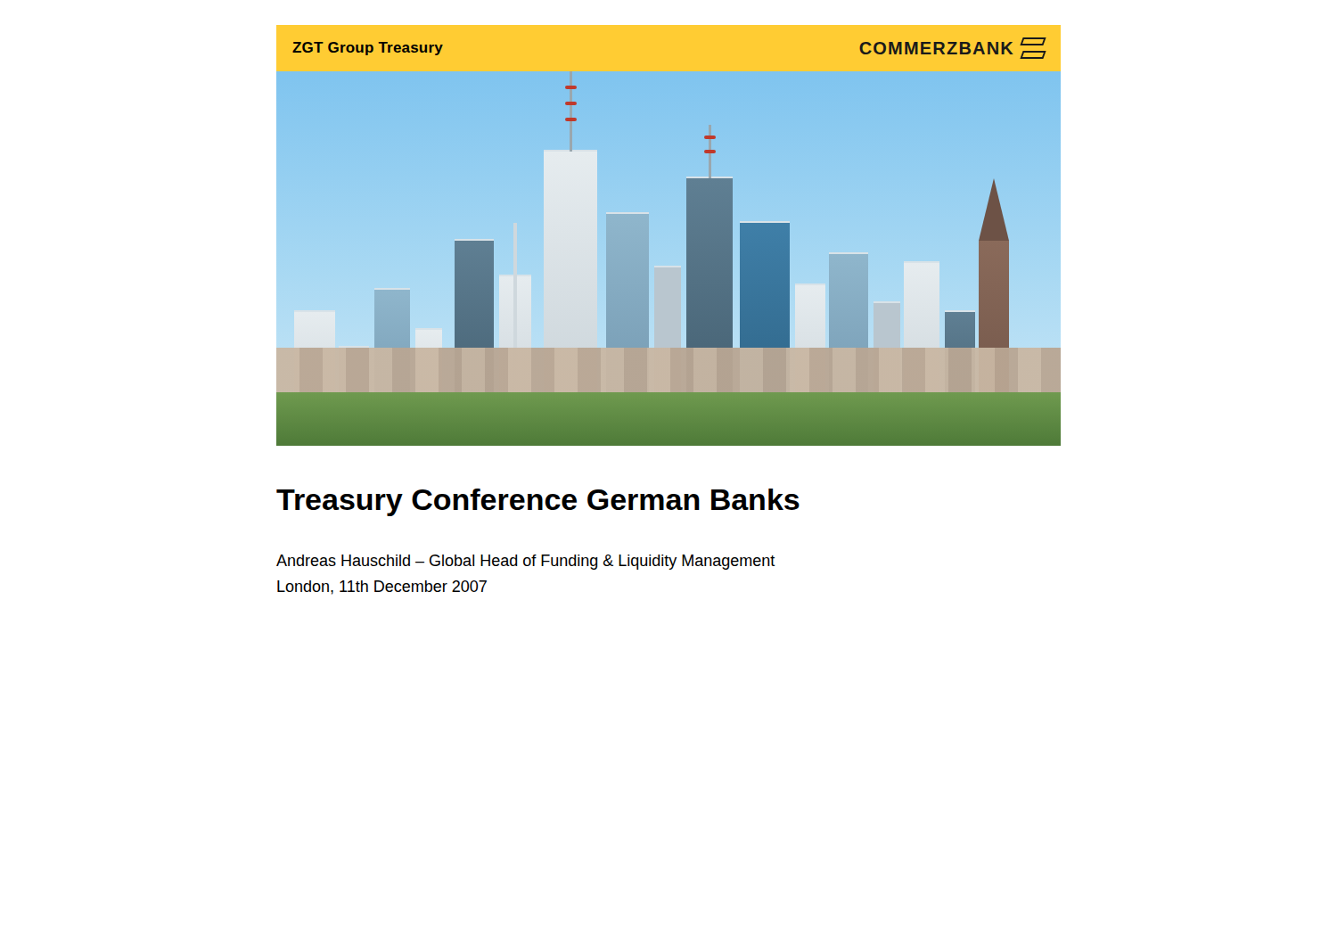ZGT Group Treasury
COMMERZBANK
Treasury Conference German Banks
Andreas Hauschild – Global Head of Funding & Liquidity Management London, 11th December 2007